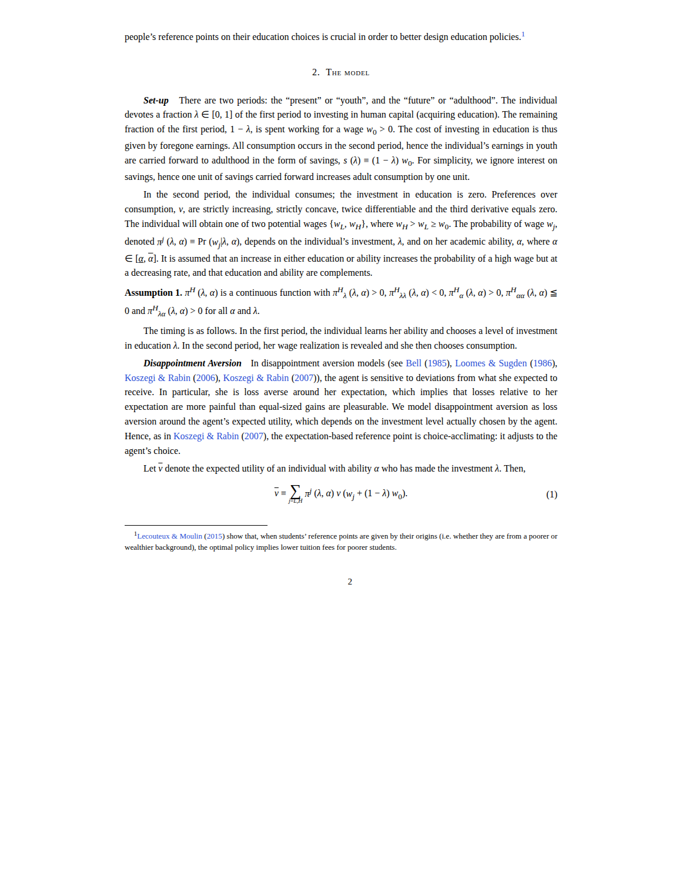people’s reference points on their education choices is crucial in order to better design education policies.1
2. The model
Set-up There are two periods: the “present” or “youth”, and the “future” or “adulthood”. The individual devotes a fraction λ ∈ [0, 1] of the first period to investing in human capital (acquiring education). The remaining fraction of the first period, 1 − λ, is spent working for a wage w0 > 0. The cost of investing in education is thus given by foregone earnings. All consumption occurs in the second period, hence the individual’s earnings in youth are carried forward to adulthood in the form of savings, s (λ) ≡ (1 − λ) w0. For simplicity, we ignore interest on savings, hence one unit of savings carried forward increases adult consumption by one unit.
In the second period, the individual consumes; the investment in education is zero. Preferences over consumption, v, are strictly increasing, strictly concave, twice differentiable and the third derivative equals zero. The individual will obtain one of two potential wages {wL, wH}, where wH > wL ≥ w0. The probability of wage wj, denoted πj (λ, α) ≡ Pr (wj|λ, α), depends on the individual’s investment, λ, and on her academic ability, α, where α ∈ [α, α]. It is assumed that an increase in either education or ability increases the probability of a high wage but at a decreasing rate, and that education and ability are complements.
Assumption 1. πH (λ, α) is a continuous function with πHλ (λ, α) > 0, πHλλ (λ, α) < 0, πHα (λ, α) > 0, πHαα (λ, α) ≦ 0 and πHλα (λ, α) > 0 for all α and λ.
The timing is as follows. In the first period, the individual learns her ability and chooses a level of investment in education λ. In the second period, her wage realization is revealed and she then chooses consumption.
Disappointment Aversion In disappointment aversion models (see Bell (1985), Loomes & Sugden (1986), Koszegi & Rabin (2006), Koszegi & Rabin (2007)), the agent is sensitive to deviations from what she expected to receive. In particular, she is loss averse around her expectation, which implies that losses relative to her expectation are more painful than equal-sized gains are pleasurable. We model disappointment aversion as loss aversion around the agent’s expected utility, which depends on the investment level actually chosen by the agent. Hence, as in Koszegi & Rabin (2007), the expectation-based reference point is choice-acclimating: it adjusts to the agent’s choice.
Let v denote the expected utility of an individual with ability α who has made the investment λ. Then,
v ≡ ∑j=L,H πj (λ, α) v (wj + (1 − λ) w0). (1)
1Lecouteux & Moulin (2015) show that, when students’ reference points are given by their origins (i.e. whether they are from a poorer or wealthier background), the optimal policy implies lower tuition fees for poorer students.
2